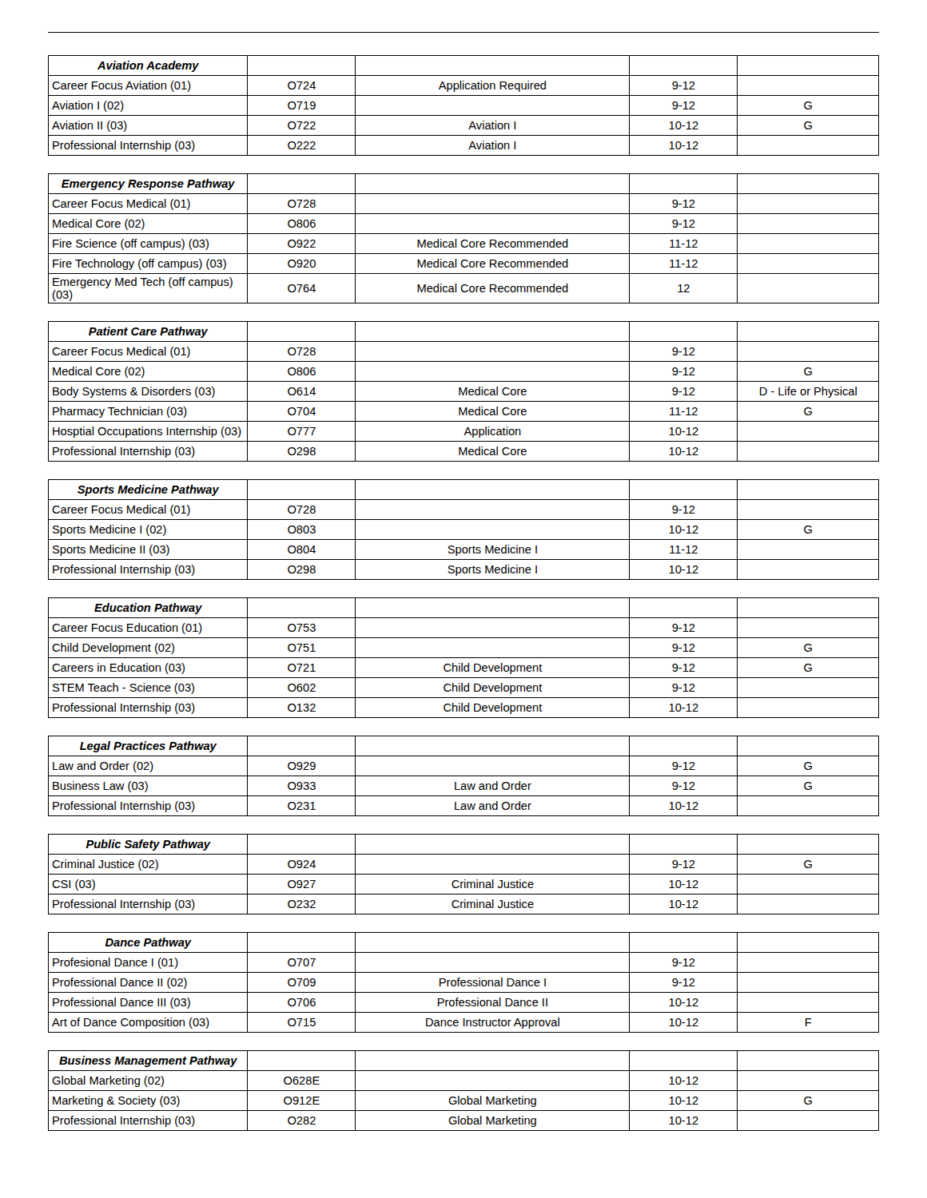| Aviation Academy | | | | |
| Career Focus Aviation (01) | O724 | Application Required | 9-12 | |
| Aviation I (02) | O719 | | 9-12 | G |
| Aviation II (03) | O722 | Aviation I | 10-12 | G |
| Professional Internship (03) | O222 | Aviation I | 10-12 | |
| Emergency Response Pathway | | | | |
| Career Focus Medical (01) | O728 | | 9-12 | |
| Medical Core (02) | O806 | | 9-12 | |
| Fire Science (off campus) (03) | O922 | Medical Core Recommended | 11-12 | |
| Fire Technology (off campus) (03) | O920 | Medical Core Recommended | 11-12 | |
| Emergency Med Tech (off campus) (03) | O764 | Medical Core Recommended | 12 | |
| Patient Care Pathway | | | | |
| Career Focus Medical (01) | O728 | | 9-12 | |
| Medical Core (02) | O806 | | 9-12 | G |
| Body Systems & Disorders (03) | O614 | Medical Core | 9-12 | D - Life or Physical |
| Pharmacy Technician (03) | O704 | Medical Core | 11-12 | G |
| Hosptial Occupations Internship (03) | O777 | Application | 10-12 | |
| Professional Internship (03) | O298 | Medical Core | 10-12 | |
| Sports Medicine Pathway | | | | |
| Career Focus Medical (01) | O728 | | 9-12 | |
| Sports Medicine I (02) | O803 | | 10-12 | G |
| Sports Medicine II (03) | O804 | Sports Medicine I | 11-12 | |
| Professional Internship (03) | O298 | Sports Medicine I | 10-12 | |
| Education Pathway | | | | |
| Career Focus Education (01) | O753 | | 9-12 | |
| Child Development (02) | O751 | | 9-12 | G |
| Careers in Education (03) | O721 | Child Development | 9-12 | G |
| STEM Teach - Science (03) | O602 | Child Development | 9-12 | |
| Professional Internship (03) | O132 | Child Development | 10-12 | |
| Legal Practices Pathway | | | | |
| Law and Order (02) | O929 | | 9-12 | G |
| Business Law (03) | O933 | Law and Order | 9-12 | G |
| Professional Internship (03) | O231 | Law and Order | 10-12 | |
| Public Safety Pathway | | | | |
| Criminal Justice (02) | O924 | | 9-12 | G |
| CSI (03) | O927 | Criminal Justice | 10-12 | |
| Professional Internship (03) | O232 | Criminal Justice | 10-12 | |
| Dance Pathway | | | | |
| Profesional Dance I (01) | O707 | | 9-12 | |
| Professional Dance II (02) | O709 | Professional Dance I | 9-12 | |
| Professional Dance III (03) | O706 | Professional Dance II | 10-12 | |
| Art of Dance Composition (03) | O715 | Dance Instructor Approval | 10-12 | F |
| Business Management Pathway | | | | |
| Global Marketing (02) | O628E | | 10-12 | |
| Marketing & Society (03) | O912E | Global Marketing | 10-12 | G |
| Professional Internship (03) | O282 | Global Marketing | 10-12 | |